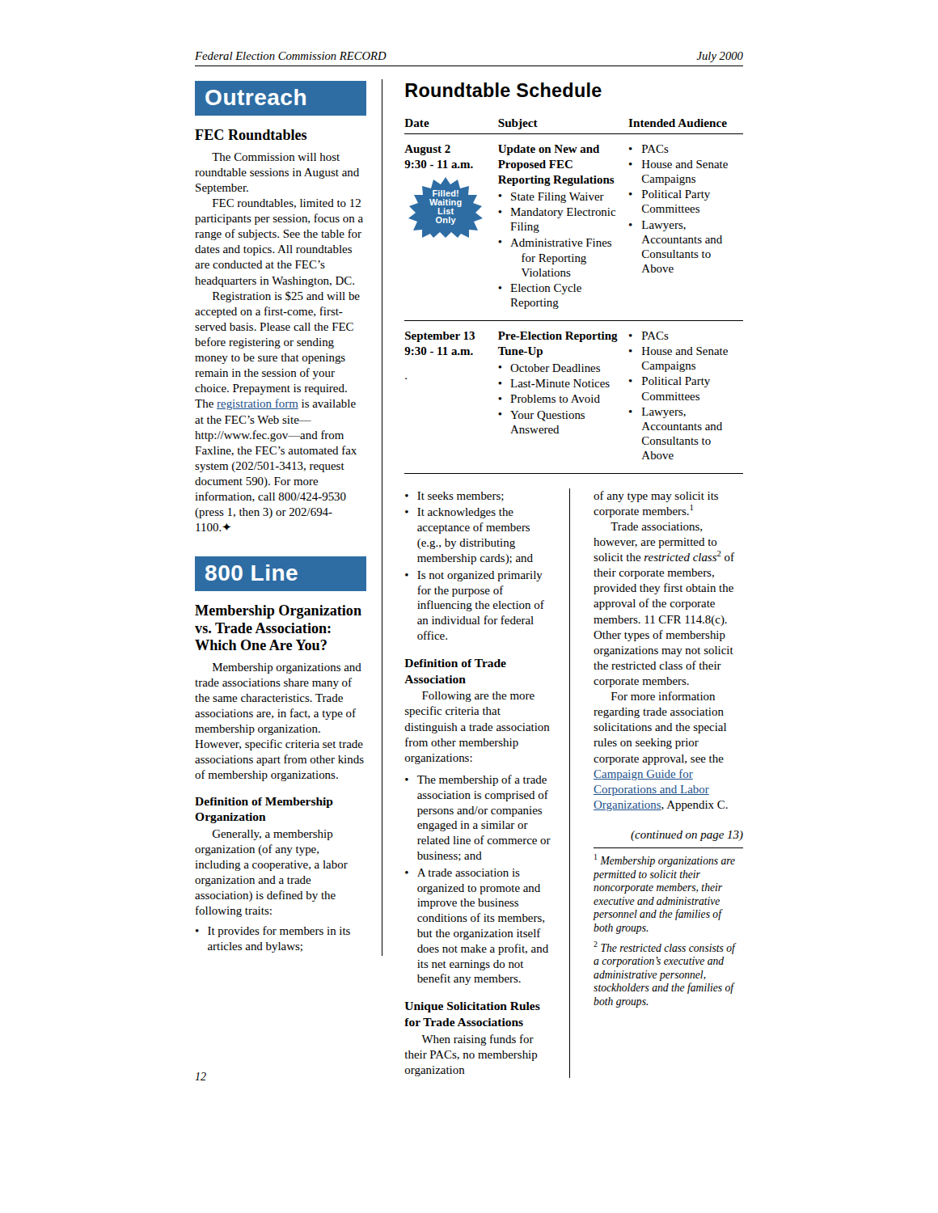Federal Election Commission RECORD
July 2000
Outreach
FEC Roundtables
The Commission will host roundtable sessions in August and September.
FEC roundtables, limited to 12 participants per session, focus on a range of subjects. See the table for dates and topics. All roundtables are conducted at the FEC’s headquarters in Washington, DC.
Registration is $25 and will be accepted on a first-come, first-served basis. Please call the FEC before registering or sending money to be sure that openings remain in the session of your choice. Prepayment is required. The registration form is available at the FEC’s Web site—http://www.fec.gov—and from Faxline, the FEC’s automated fax system (202/501-3413, request document 590). For more information, call 800/424-9530 (press 1, then 3) or 202/694-1100.✦
800 Line
Membership Organization vs. Trade Association: Which One Are You?
Membership organizations and trade associations share many of the same characteristics. Trade associations are, in fact, a type of membership organization. However, specific criteria set trade associations apart from other kinds of membership organizations.
Definition of Membership Organization
Generally, a membership organization (of any type, including a cooperative, a labor organization and a trade association) is defined by the following traits:
It provides for members in its articles and bylaws;
Roundtable Schedule
| Date | Subject | Intended Audience |
| --- | --- | --- |
| August 2 9:30 - 11 a.m. Filled! Waiting List Only | Update on New and Proposed FEC Reporting Regulations State Filing Waiver Mandatory Electronic Filing Administrative Fines for Reporting Violations Election Cycle Reporting | PACs House and Senate Campaigns Political Party Committees Lawyers, Accountants and Consultants to Above |
| September 13 9:30 - 11 a.m. . | Pre-Election Reporting Tune-Up October Deadlines Last-Minute Notices Problems to Avoid Your Questions Answered | PACs House and Senate Campaigns Political Party Committees Lawyers, Accountants and Consultants to Above |
It seeks members;
It acknowledges the acceptance of members (e.g., by distributing membership cards); and
Is not organized primarily for the purpose of influencing the election of an individual for federal office.
Definition of Trade Association
Following are the more specific criteria that distinguish a trade association from other membership organizations:
The membership of a trade association is comprised of persons and/or companies engaged in a similar or related line of commerce or business; and
A trade association is organized to promote and improve the business conditions of its members, but the organization itself does not make a profit, and its net earnings do not benefit any members.
Unique Solicitation Rules for Trade Associations
When raising funds for their PACs, no membership organization
of any type may solicit its corporate members.1
Trade associations, however, are permitted to solicit the restricted class2 of their corporate members, provided they first obtain the approval of the corporate members. 11 CFR 114.8(c). Other types of membership organizations may not solicit the restricted class of their corporate members.
For more information regarding trade association solicitations and the special rules on seeking prior corporate approval, see the Campaign Guide for Corporations and Labor Organizations, Appendix C.
(continued on page 13)
1 Membership organizations are permitted to solicit their noncorporate members, their executive and administrative personnel and the families of both groups.
2 The restricted class consists of a corporation’s executive and administrative personnel, stockholders and the families of both groups.
12